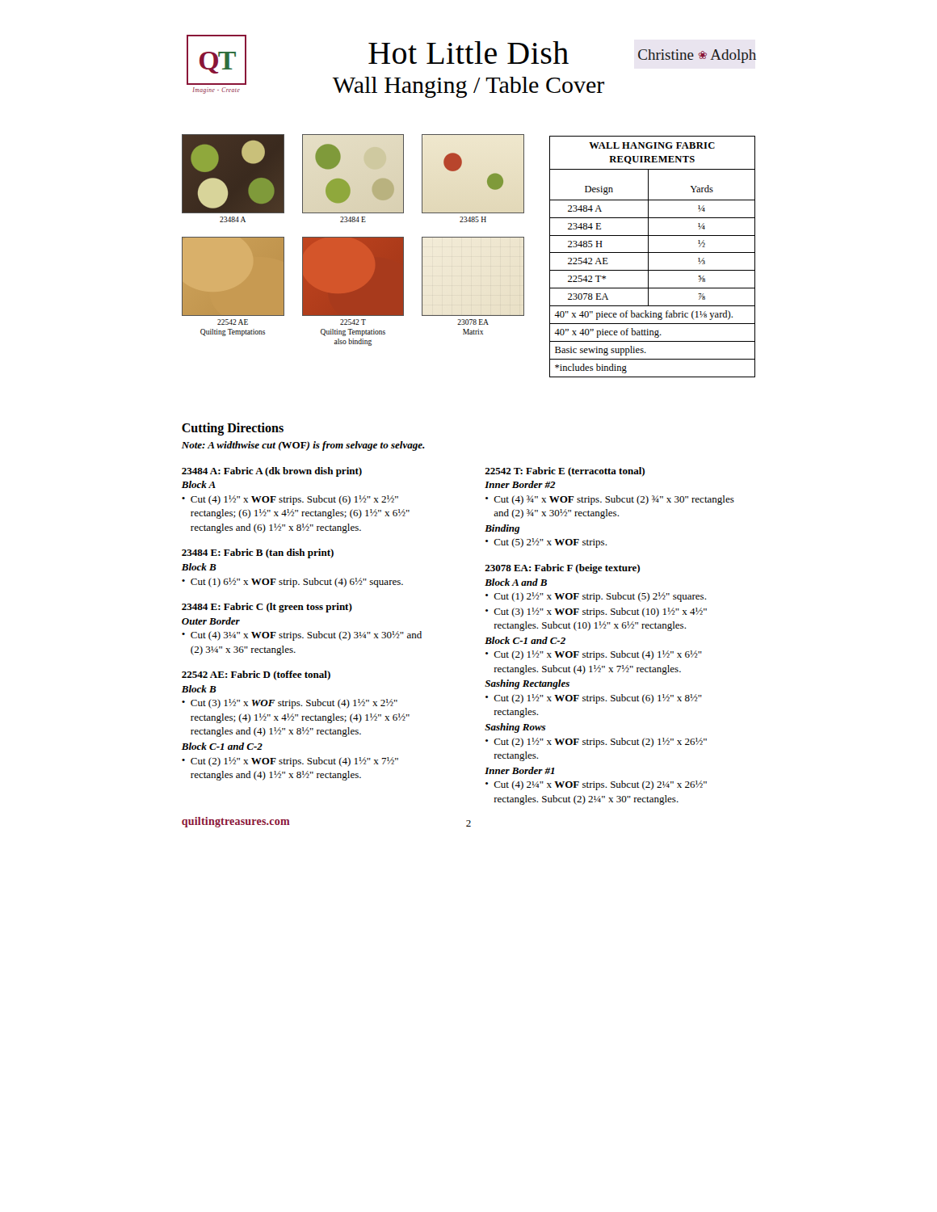QT
Imagine - Create
Hot Little Dish
Wall Hanging / Table Cover
Christine ❀ Adolph
23484 A
23484 E
23485 H
22542 AEQuilting Temptations
22542 TQuilting Temptations also binding
23078 EAMatrix
| WALL HANGING FABRIC REQUIREMENTS |
| Design | Yards |
| 23484 A | ¼ |
| 23484 E | ¼ |
| 23485 H | ½ |
| 22542 AE | ⅓ |
| 22542 T* | ⅝ |
| 23078 EA | ⅞ |
| 40" x 40" piece of backing fabric (1⅛ yard). |
| 40” x 40” piece of batting. |
| Basic sewing supplies. |
| *includes binding |
Cutting Directions
Note: A widthwise cut (WOF) is from selvage to selvage.
23484 A: Fabric A (dk brown dish print)
Block A
Cut (4) 1½" x WOF strips. Subcut (6) 1½" x 2½" rectangles; (6) 1½" x 4½" rectangles; (6) 1½" x 6½" rectangles and (6) 1½" x 8½" rectangles.
23484 E: Fabric B (tan dish print)
Block B
Cut (1) 6½" x WOF strip. Subcut (4) 6½" squares.
23484 E: Fabric C (lt green toss print)
Outer Border
Cut (4) 3¼" x WOF strips. Subcut (2) 3¼" x 30½" and (2) 3¼" x 36" rectangles.
22542 AE: Fabric D (toffee tonal)
Block B
Cut (3) 1½" x WOF strips. Subcut (4) 1½" x 2½" rectangles; (4) 1½" x 4½" rectangles; (4) 1½" x 6½" rectangles and (4) 1½" x 8½" rectangles.
Block C-1 and C-2
Cut (2) 1½" x WOF strips. Subcut (4) 1½" x 7½" rectangles and (4) 1½" x 8½" rectangles.
22542 T: Fabric E (terracotta tonal)
Inner Border #2
Cut (4) ¾" x WOF strips. Subcut (2) ¾" x 30" rectangles and (2) ¾" x 30½" rectangles.
Binding
Cut (5) 2½" x WOF strips.
23078 EA: Fabric F (beige texture)
Block A and B
Cut (1) 2½" x WOF strip. Subcut (5) 2½" squares.
Cut (3) 1½" x WOF strips. Subcut (10) 1½" x 4½" rectangles. Subcut (10) 1½" x 6½" rectangles.
Block C-1 and C-2
Cut (2) 1½" x WOF strips. Subcut (4) 1½" x 6½" rectangles. Subcut (4) 1½" x 7½" rectangles.
Sashing Rectangles
Cut (2) 1½" x WOF strips. Subcut (6) 1½" x 8½" rectangles.
Sashing Rows
Cut (2) 1½" x WOF strips. Subcut (2) 1½" x 26½" rectangles.
Inner Border #1
Cut (4) 2¼" x WOF strips. Subcut (2) 2¼" x 26½" rectangles. Subcut (2) 2¼" x 30" rectangles.
quiltingtreasures.com
2